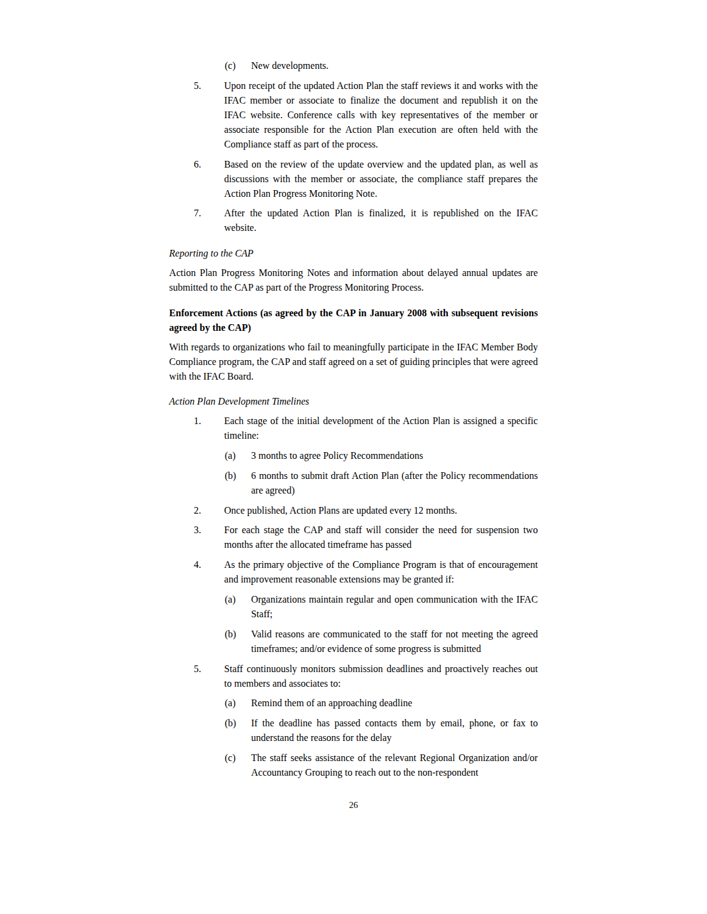(c)
New developments.
5.
Upon receipt of the updated Action Plan the staff reviews it and works with the IFAC member or associate to finalize the document and republish it on the IFAC website. Conference calls with key representatives of the member or associate responsible for the Action Plan execution are often held with the Compliance staff as part of the process.
6.
Based on the review of the update overview and the updated plan, as well as discussions with the member or associate, the compliance staff prepares the Action Plan Progress Monitoring Note.
7.
After the updated Action Plan is finalized, it is republished on the IFAC website.
Reporting to the CAP
Action Plan Progress Monitoring Notes and information about delayed annual updates are submitted to the CAP as part of the Progress Monitoring Process.
Enforcement Actions (as agreed by the CAP in January 2008 with subsequent revisions agreed by the CAP)
With regards to organizations who fail to meaningfully participate in the IFAC Member Body Compliance program, the CAP and staff agreed on a set of guiding principles that were agreed with the IFAC Board.
Action Plan Development Timelines
1.
Each stage of the initial development of the Action Plan is assigned a specific timeline:
(a)
3 months to agree Policy Recommendations
(b)
6 months to submit draft Action Plan (after the Policy recommendations are agreed)
2.
Once published, Action Plans are updated every 12 months.
3.
For each stage the CAP and staff will consider the need for suspension two months after the allocated timeframe has passed
4.
As the primary objective of the Compliance Program is that of encouragement and improvement reasonable extensions may be granted if:
(a)
Organizations maintain regular and open communication with the IFAC Staff;
(b)
Valid reasons are communicated to the staff for not meeting the agreed timeframes; and/or evidence of some progress is submitted
5.
Staff continuously monitors submission deadlines and proactively reaches out to members and associates to:
(a)
Remind them of an approaching deadline
(b)
If the deadline has passed contacts them by email, phone, or fax to understand the reasons for the delay
(c)
The staff seeks assistance of the relevant Regional Organization and/or Accountancy Grouping to reach out to the non-respondent
26